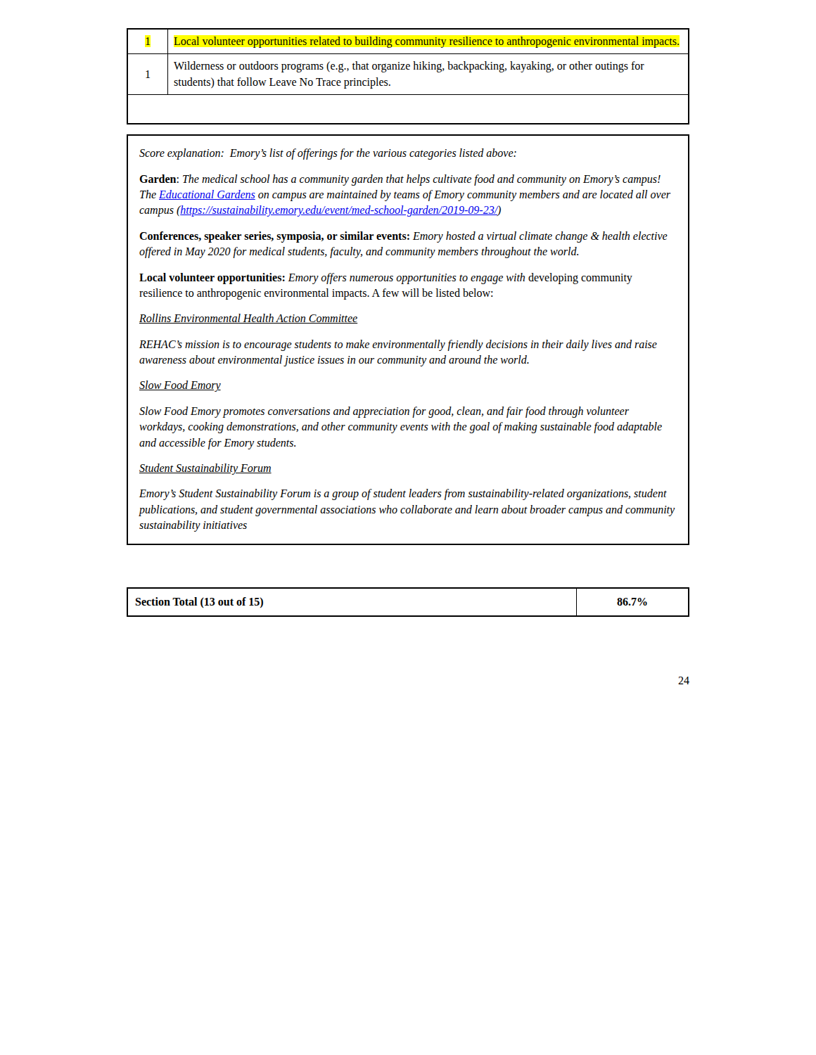| 1 | Local volunteer opportunities related to building community resilience to anthropogenic environmental impacts. |
| 1 | Wilderness or outdoors programs (e.g., that organize hiking, backpacking, kayaking, or other outings for students) that follow Leave No Trace principles. |
Score explanation: Emory’s list of offerings for the various categories listed above:
Garden: The medical school has a community garden that helps cultivate food and community on Emory’s campus! The Educational Gardens on campus are maintained by teams of Emory community members and are located all over campus (https://sustainability.emory.edu/event/med-school-garden/2019-09-23/)
Conferences, speaker series, symposia, or similar events: Emory hosted a virtual climate change & health elective offered in May 2020 for medical students, faculty, and community members throughout the world.
Local volunteer opportunities: Emory offers numerous opportunities to engage with developing community resilience to anthropogenic environmental impacts. A few will be listed below:
Rollins Environmental Health Action Committee
REHAC’s mission is to encourage students to make environmentally friendly decisions in their daily lives and raise awareness about environmental justice issues in our community and around the world.
Slow Food Emory
Slow Food Emory promotes conversations and appreciation for good, clean, and fair food through volunteer workdays, cooking demonstrations, and other community events with the goal of making sustainable food adaptable and accessible for Emory students.
Student Sustainability Forum
Emory’s Student Sustainability Forum is a group of student leaders from sustainability-related organizations, student publications, and student governmental associations who collaborate and learn about broader campus and community sustainability initiatives
| Section Total (13 out of 15) | 86.7% |
24